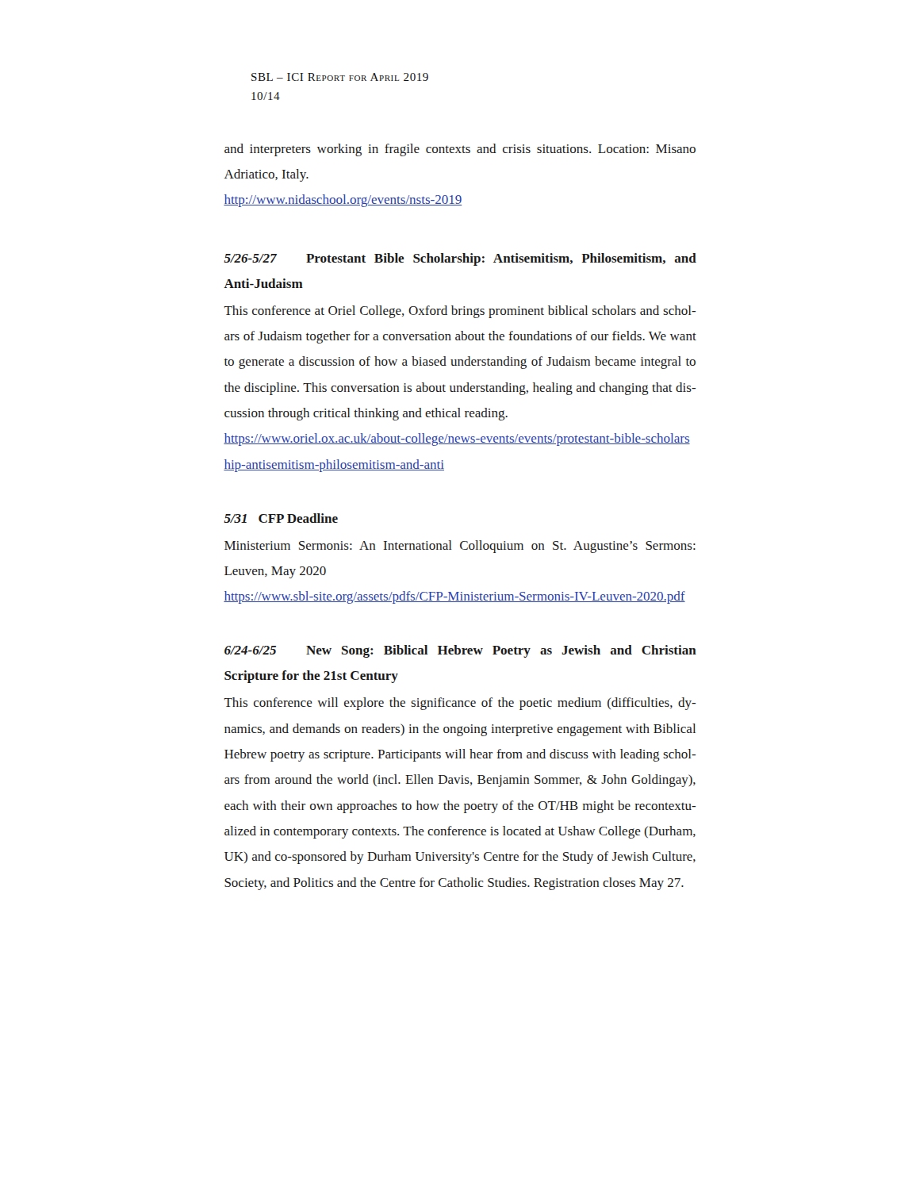SBL – ICI Report for April 2019 10/14
and interpreters working in fragile contexts and crisis situations. Location: Misano Adriatico, Italy.
http://www.nidaschool.org/events/nsts-2019
5/26-5/27 Protestant Bible Scholarship: Antisemitism, Philosemitism, and Anti-Judaism
This conference at Oriel College, Oxford brings prominent biblical scholars and scholars of Judaism together for a conversation about the foundations of our fields. We want to generate a discussion of how a biased understanding of Judaism became integral to the discipline. This conversation is about understanding, healing and changing that discussion through critical thinking and ethical reading.
https://www.oriel.ox.ac.uk/about-college/news-events/events/protestant-bible-scholarship-antisemitism-philosemitism-and-anti
5/31 CFP Deadline
Ministerium Sermonis: An International Colloquium on St. Augustine’s Sermons: Leuven, May 2020
https://www.sbl-site.org/assets/pdfs/CFP-Ministerium-Sermonis-IV-Leuven-2020.pdf
6/24-6/25 New Song: Biblical Hebrew Poetry as Jewish and Christian Scripture for the 21st Century
This conference will explore the significance of the poetic medium (difficulties, dynamics, and demands on readers) in the ongoing interpretive engagement with Biblical Hebrew poetry as scripture. Participants will hear from and discuss with leading scholars from around the world (incl. Ellen Davis, Benjamin Sommer, & John Goldingay), each with their own approaches to how the poetry of the OT/HB might be recontextualized in contemporary contexts. The conference is located at Ushaw College (Durham, UK) and co-sponsored by Durham University's Centre for the Study of Jewish Culture, Society, and Politics and the Centre for Catholic Studies. Registration closes May 27.